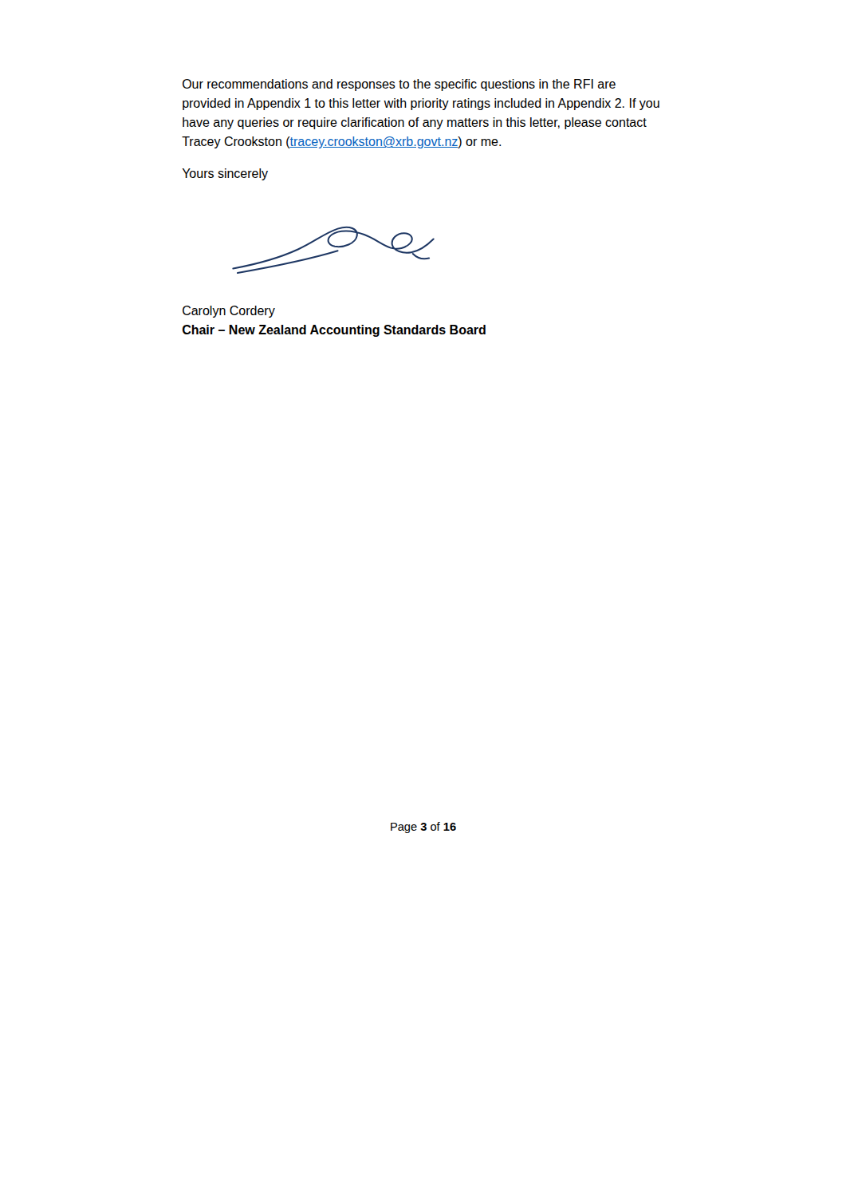Our recommendations and responses to the specific questions in the RFI are provided in Appendix 1 to this letter with priority ratings included in Appendix 2. If you have any queries or require clarification of any matters in this letter, please contact Tracey Crookston (tracey.crookston@xrb.govt.nz) or me.
Yours sincerely
Carolyn Cordery
Chair – New Zealand Accounting Standards Board
Page 3 of 16